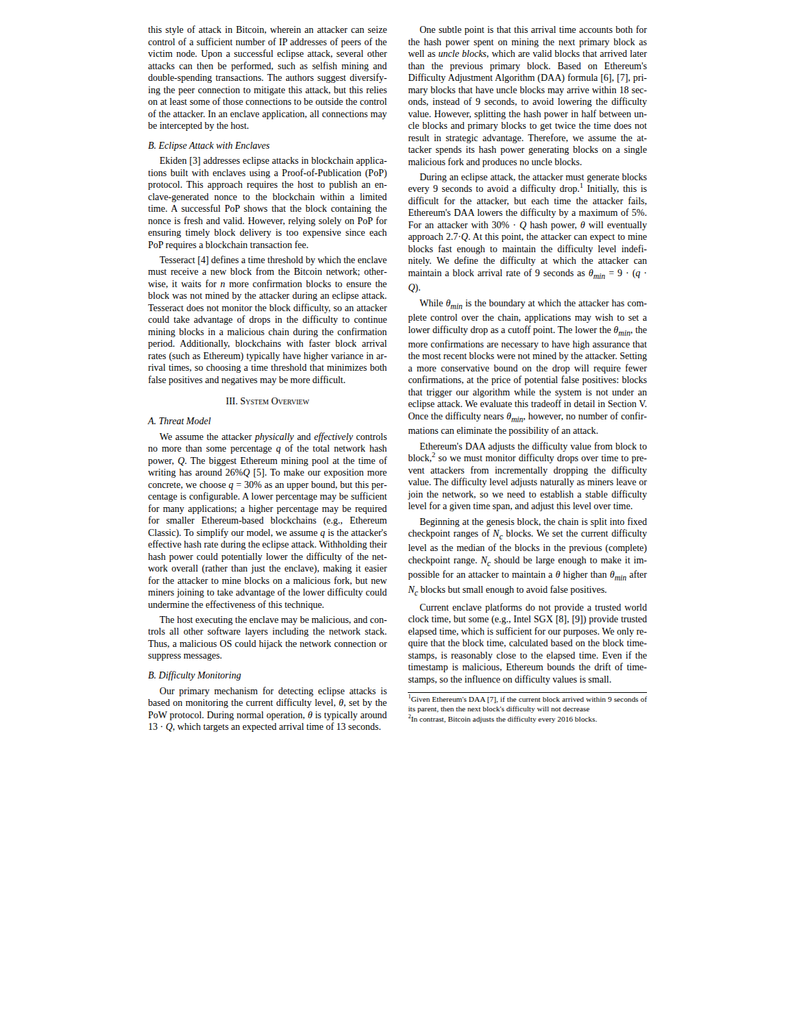this style of attack in Bitcoin, wherein an attacker can seize control of a sufficient number of IP addresses of peers of the victim node. Upon a successful eclipse attack, several other attacks can then be performed, such as selfish mining and double-spending transactions. The authors suggest diversifying the peer connection to mitigate this attack, but this relies on at least some of those connections to be outside the control of the attacker. In an enclave application, all connections may be intercepted by the host.
B. Eclipse Attack with Enclaves
Ekiden [3] addresses eclipse attacks in blockchain applications built with enclaves using a Proof-of-Publication (PoP) protocol. This approach requires the host to publish an enclave-generated nonce to the blockchain within a limited time. A successful PoP shows that the block containing the nonce is fresh and valid. However, relying solely on PoP for ensuring timely block delivery is too expensive since each PoP requires a blockchain transaction fee.
Tesseract [4] defines a time threshold by which the enclave must receive a new block from the Bitcoin network; otherwise, it waits for n more confirmation blocks to ensure the block was not mined by the attacker during an eclipse attack. Tesseract does not monitor the block difficulty, so an attacker could take advantage of drops in the difficulty to continue mining blocks in a malicious chain during the confirmation period. Additionally, blockchains with faster block arrival rates (such as Ethereum) typically have higher variance in arrival times, so choosing a time threshold that minimizes both false positives and negatives may be more difficult.
III. System Overview
A. Threat Model
We assume the attacker physically and effectively controls no more than some percentage q of the total network hash power, Q. The biggest Ethereum mining pool at the time of writing has around 26%Q [5]. To make our exposition more concrete, we choose q = 30% as an upper bound, but this percentage is configurable. A lower percentage may be sufficient for many applications; a higher percentage may be required for smaller Ethereum-based blockchains (e.g., Ethereum Classic). To simplify our model, we assume q is the attacker's effective hash rate during the eclipse attack. Withholding their hash power could potentially lower the difficulty of the network overall (rather than just the enclave), making it easier for the attacker to mine blocks on a malicious fork, but new miners joining to take advantage of the lower difficulty could undermine the effectiveness of this technique.
The host executing the enclave may be malicious, and controls all other software layers including the network stack. Thus, a malicious OS could hijack the network connection or suppress messages.
B. Difficulty Monitoring
Our primary mechanism for detecting eclipse attacks is based on monitoring the current difficulty level, θ, set by the PoW protocol. During normal operation, θ is typically around 13 · Q, which targets an expected arrival time of 13 seconds.
One subtle point is that this arrival time accounts both for the hash power spent on mining the next primary block as well as uncle blocks, which are valid blocks that arrived later than the previous primary block. Based on Ethereum's Difficulty Adjustment Algorithm (DAA) formula [6], [7], primary blocks that have uncle blocks may arrive within 18 seconds, instead of 9 seconds, to avoid lowering the difficulty value. However, splitting the hash power in half between uncle blocks and primary blocks to get twice the time does not result in strategic advantage. Therefore, we assume the attacker spends its hash power generating blocks on a single malicious fork and produces no uncle blocks.
During an eclipse attack, the attacker must generate blocks every 9 seconds to avoid a difficulty drop.1 Initially, this is difficult for the attacker, but each time the attacker fails, Ethereum's DAA lowers the difficulty by a maximum of 5%. For an attacker with 30% · Q hash power, θ will eventually approach 2.7·Q. At this point, the attacker can expect to mine blocks fast enough to maintain the difficulty level indefinitely. We define the difficulty at which the attacker can maintain a block arrival rate of 9 seconds as θmin = 9 · (q · Q).
While θmin is the boundary at which the attacker has complete control over the chain, applications may wish to set a lower difficulty drop as a cutoff point. The lower the θmin, the more confirmations are necessary to have high assurance that the most recent blocks were not mined by the attacker. Setting a more conservative bound on the drop will require fewer confirmations, at the price of potential false positives: blocks that trigger our algorithm while the system is not under an eclipse attack. We evaluate this tradeoff in detail in Section V. Once the difficulty nears θmin, however, no number of confirmations can eliminate the possibility of an attack.
Ethereum's DAA adjusts the difficulty value from block to block,2 so we must monitor difficulty drops over time to prevent attackers from incrementally dropping the difficulty value. The difficulty level adjusts naturally as miners leave or join the network, so we need to establish a stable difficulty level for a given time span, and adjust this level over time.
Beginning at the genesis block, the chain is split into fixed checkpoint ranges of Nc blocks. We set the current difficulty level as the median of the blocks in the previous (complete) checkpoint range. Nc should be large enough to make it impossible for an attacker to maintain a θ higher than θmin after Nc blocks but small enough to avoid false positives.
Current enclave platforms do not provide a trusted world clock time, but some (e.g., Intel SGX [8], [9]) provide trusted elapsed time, which is sufficient for our purposes. We only require that the block time, calculated based on the block timestamps, is reasonably close to the elapsed time. Even if the timestamp is malicious, Ethereum bounds the drift of timestamps, so the influence on difficulty values is small.
1Given Ethereum's DAA [7], if the current block arrived within 9 seconds of its parent, then the next block's difficulty will not decrease
2In contrast, Bitcoin adjusts the difficulty every 2016 blocks.